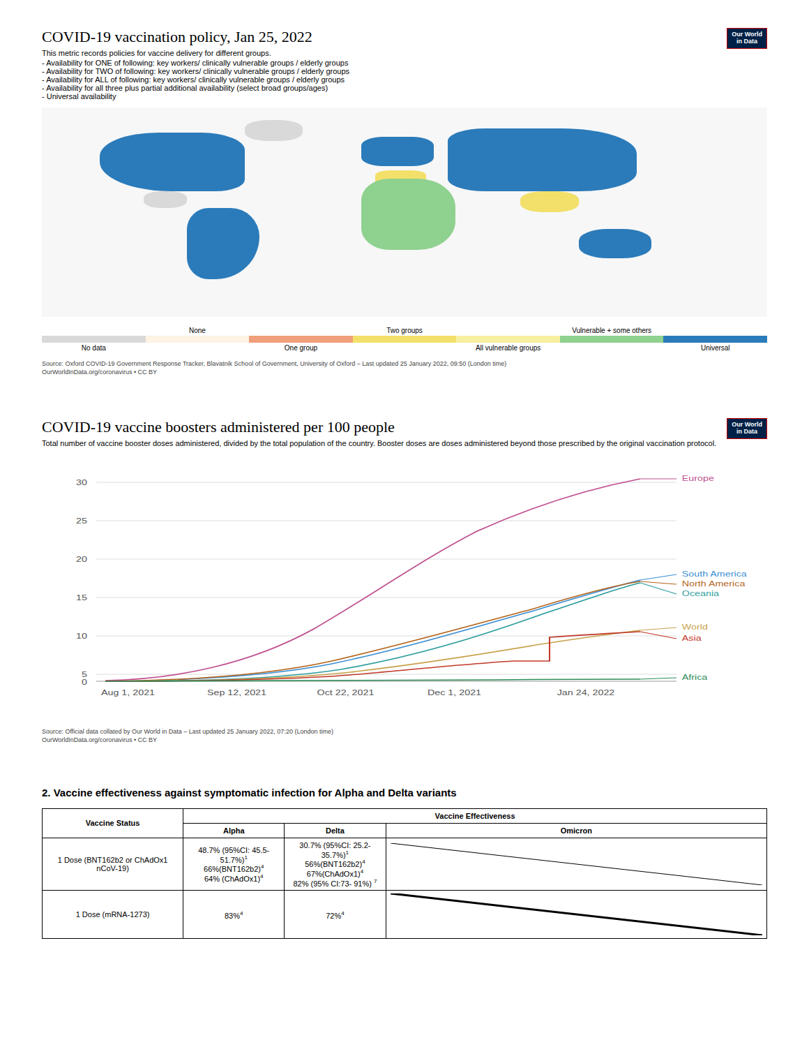Our World in Data
COVID-19 vaccination policy, Jan 25, 2022
This metric records policies for vaccine delivery for different groups.
Availability for ONE of following: key workers/ clinically vulnerable groups / elderly groups
Availability for TWO of following: key workers/ clinically vulnerable groups / elderly groups
Availability for ALL of following: key workers/ clinically vulnerable groups / elderly groups
Availability for all three plus partial additional availability (select broad groups/ages)
Universal availability
None Two groups Vulnerable + some others
No data One group All vulnerable groups Universal
Source: Oxford COVID-19 Government Response Tracker, Blavatnik School of Government, University of Oxford – Last updated 25 January 2022, 09:50 (London time)
OurWorldInData.org/coronavirus • CC BY
Our World in Data
COVID-19 vaccine boosters administered per 100 people
Total number of vaccine booster doses administered, divided by the total population of the country. Booster doses are doses administered beyond those prescribed by the original vaccination protocol.
30 25 20 15 10 5 0 Aug 1, 2021 Sep 12, 2021 Oct 22, 2021 Dec 1, 2021 Jan 24, 2022 Europe South America North America Oceania World Asia Africa
Source: Official data collated by Our World in Data – Last updated 25 January 2022, 07:20 (London time)
OurWorldInData.org/coronavirus • CC BY
2. Vaccine effectiveness against symptomatic infection for Alpha and Delta variants
| Vaccine Status | Vaccine Effectiveness |
| --- | --- |
| Alpha | Delta | Omicron |
| 1 Dose (BNT162b2 or ChAdOx1 nCoV-19) | 48.7% (95%CI: 45.5-51.7%) 1 66%(BNT162b2) 4 64% (ChAdOx1) 4 | 30.7% (95%CI: 25.2-35.7%) 1 56%(BNT162b2) 4 67%(ChAdOx1) 4 82% (95% CI:73- 91%) 7 | |
| 1 Dose (mRNA-1273) | 83% 4 | 72% 4 | |